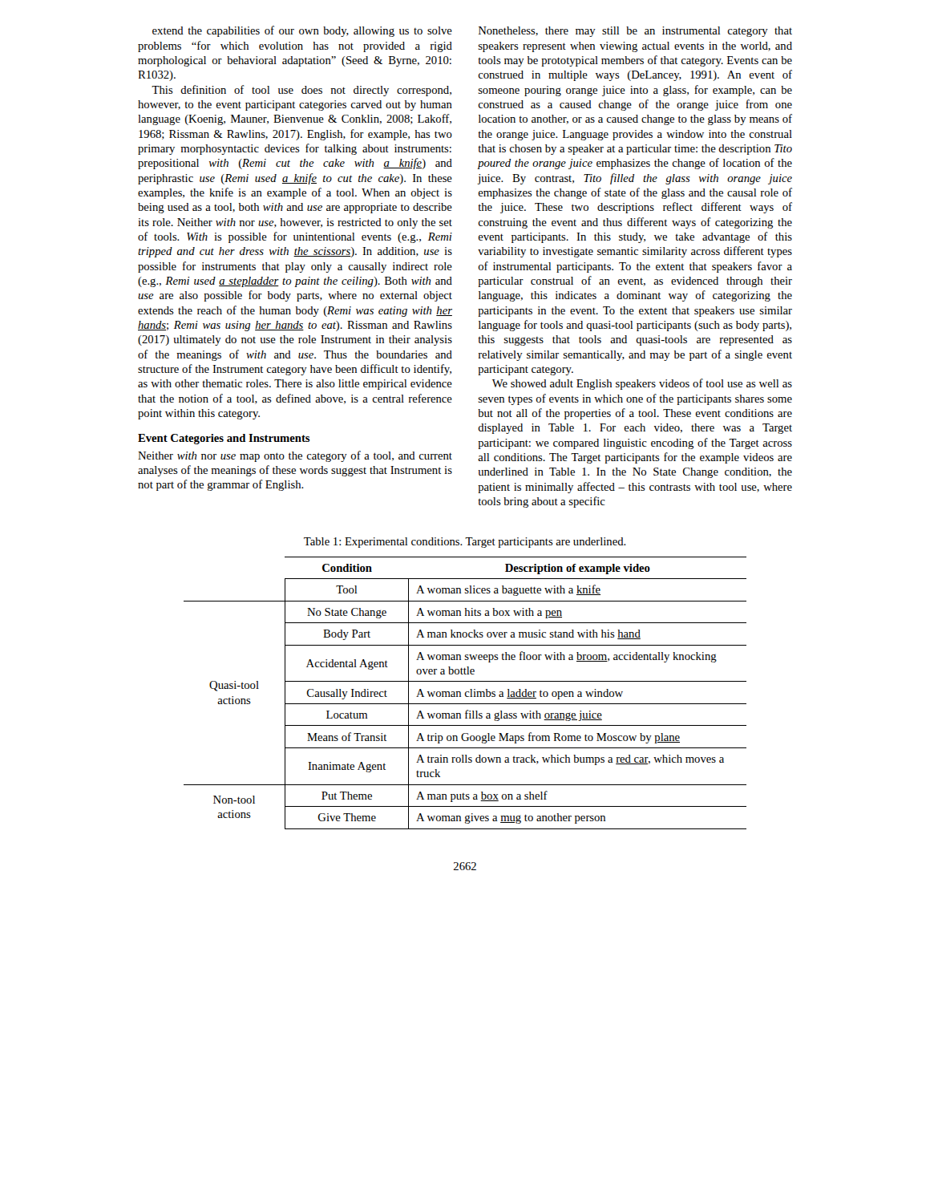extend the capabilities of our own body, allowing us to solve problems “for which evolution has not provided a rigid morphological or behavioral adaptation” (Seed & Byrne, 2010: R1032).
This definition of tool use does not directly correspond, however, to the event participant categories carved out by human language (Koenig, Mauner, Bienvenue & Conklin, 2008; Lakoff, 1968; Rissman & Rawlins, 2017). English, for example, has two primary morphosyntactic devices for talking about instruments: prepositional with (Remi cut the cake with a knife) and periphrastic use (Remi used a knife to cut the cake). In these examples, the knife is an example of a tool. When an object is being used as a tool, both with and use are appropriate to describe its role. Neither with nor use, however, is restricted to only the set of tools. With is possible for unintentional events (e.g., Remi tripped and cut her dress with the scissors). In addition, use is possible for instruments that play only a causally indirect role (e.g., Remi used a stepladder to paint the ceiling). Both with and use are also possible for body parts, where no external object extends the reach of the human body (Remi was eating with her hands; Remi was using her hands to eat). Rissman and Rawlins (2017) ultimately do not use the role Instrument in their analysis of the meanings of with and use. Thus the boundaries and structure of the Instrument category have been difficult to identify, as with other thematic roles. There is also little empirical evidence that the notion of a tool, as defined above, is a central reference point within this category.
Event Categories and Instruments
Neither with nor use map onto the category of a tool, and current analyses of the meanings of these words suggest that Instrument is not part of the grammar of English.
Nonetheless, there may still be an instrumental category that speakers represent when viewing actual events in the world, and tools may be prototypical members of that category. Events can be construed in multiple ways (DeLancey, 1991). An event of someone pouring orange juice into a glass, for example, can be construed as a caused change of the orange juice from one location to another, or as a caused change to the glass by means of the orange juice. Language provides a window into the construal that is chosen by a speaker at a particular time: the description Tito poured the orange juice emphasizes the change of location of the juice. By contrast, Tito filled the glass with orange juice emphasizes the change of state of the glass and the causal role of the juice. These two descriptions reflect different ways of construing the event and thus different ways of categorizing the event participants. In this study, we take advantage of this variability to investigate semantic similarity across different types of instrumental participants. To the extent that speakers favor a particular construal of an event, as evidenced through their language, this indicates a dominant way of categorizing the participants in the event. To the extent that speakers use similar language for tools and quasi-tool participants (such as body parts), this suggests that tools and quasi-tools are represented as relatively similar semantically, and may be part of a single event participant category.
We showed adult English speakers videos of tool use as well as seven types of events in which one of the participants shares some but not all of the properties of a tool. These event conditions are displayed in Table 1. For each video, there was a Target participant: we compared linguistic encoding of the Target across all conditions. The Target participants for the example videos are underlined in Table 1. In the No State Change condition, the patient is minimally affected – this contrasts with tool use, where tools bring about a specific
Table 1: Experimental conditions. Target participants are underlined.
| | Condition | Description of example video |
| --- | --- | --- |
| | Tool | A woman slices a baguette with a knife |
| Quasi-tool actions | No State Change | A woman hits a box with a pen |
| Body Part | A man knocks over a music stand with his hand |
| Accidental Agent | A woman sweeps the floor with a broom , accidentally knocking over a bottle |
| Causally Indirect | A woman climbs a ladder to open a window |
| Locatum | A woman fills a glass with orange juice |
| Means of Transit | A trip on Google Maps from Rome to Moscow by plane |
| Inanimate Agent | A train rolls down a track, which bumps a red car , which moves a truck |
| Non-tool actions | Put Theme | A man puts a box on a shelf |
| Give Theme | A woman gives a mug to another person |
2662